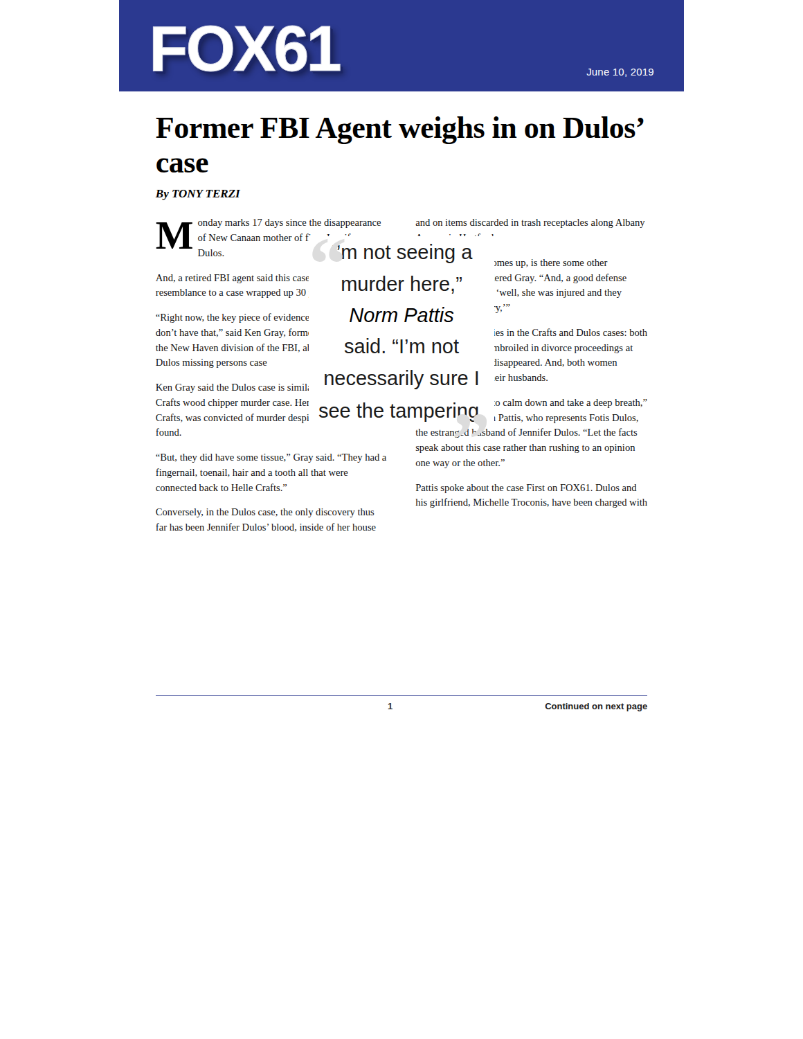FOX61
June 10, 2019
Former FBI Agent weighs in on Dulos’ case
By TONY TERZI
Monday marks 17 days since the disappearance of New Canaan mother of five. Jennifer Dulos.
And, a retired FBI agent said this case bares a striking resemblance to a case wrapped up 30 years ago.
“Right now, the key piece of evidence is a body and they don’t have that,” said Ken Gray, former special agent in the New Haven division of the FBI, about the Jennifer Dulos missing persons case
Ken Gray said the Dulos case is similar to the Helle Crafts wood chipper murder case. Her husband, Richard Crafts, was convicted of murder despite no body being found.
“But, they did have some tissue,” Gray said. “They had a fingernail, toenail, hair and a tooth all that were connected back to Helle Crafts.”
Conversely, in the Dulos case, the only discovery thus far has been Jennifer Dulos’ blood, inside of her house and on items discarded in trash receptacles along Albany Avenue in Hartford
“So, the question comes up, is there some other explanation,” wondered Gray. “And, a good defense attorney might said ‘well, she was injured and they cleaned up the injury,’”
Two other similarities in the Crafts and Dulos cases: both couples had been embroiled in divorce proceedings at the time the wives disappeared. And, both women expressed fear of their husbands.
“Everybody needs to calm down and take a deep breath,” said Attorney Norm Pattis, who represents Fotis Dulos, the estranged husband of Jennifer Dulos. “Let the facts speak about this case rather than rushing to an opinion one way or the other.”
Pattis spoke about the case First on FOX61. Dulos and his girlfriend, Michelle Troconis, have been charged with
“ ”
I’m not seeing a murder here,” Norm Pattis said. “I’m not necessarily sure I see the tampering.
1
Continued on next page